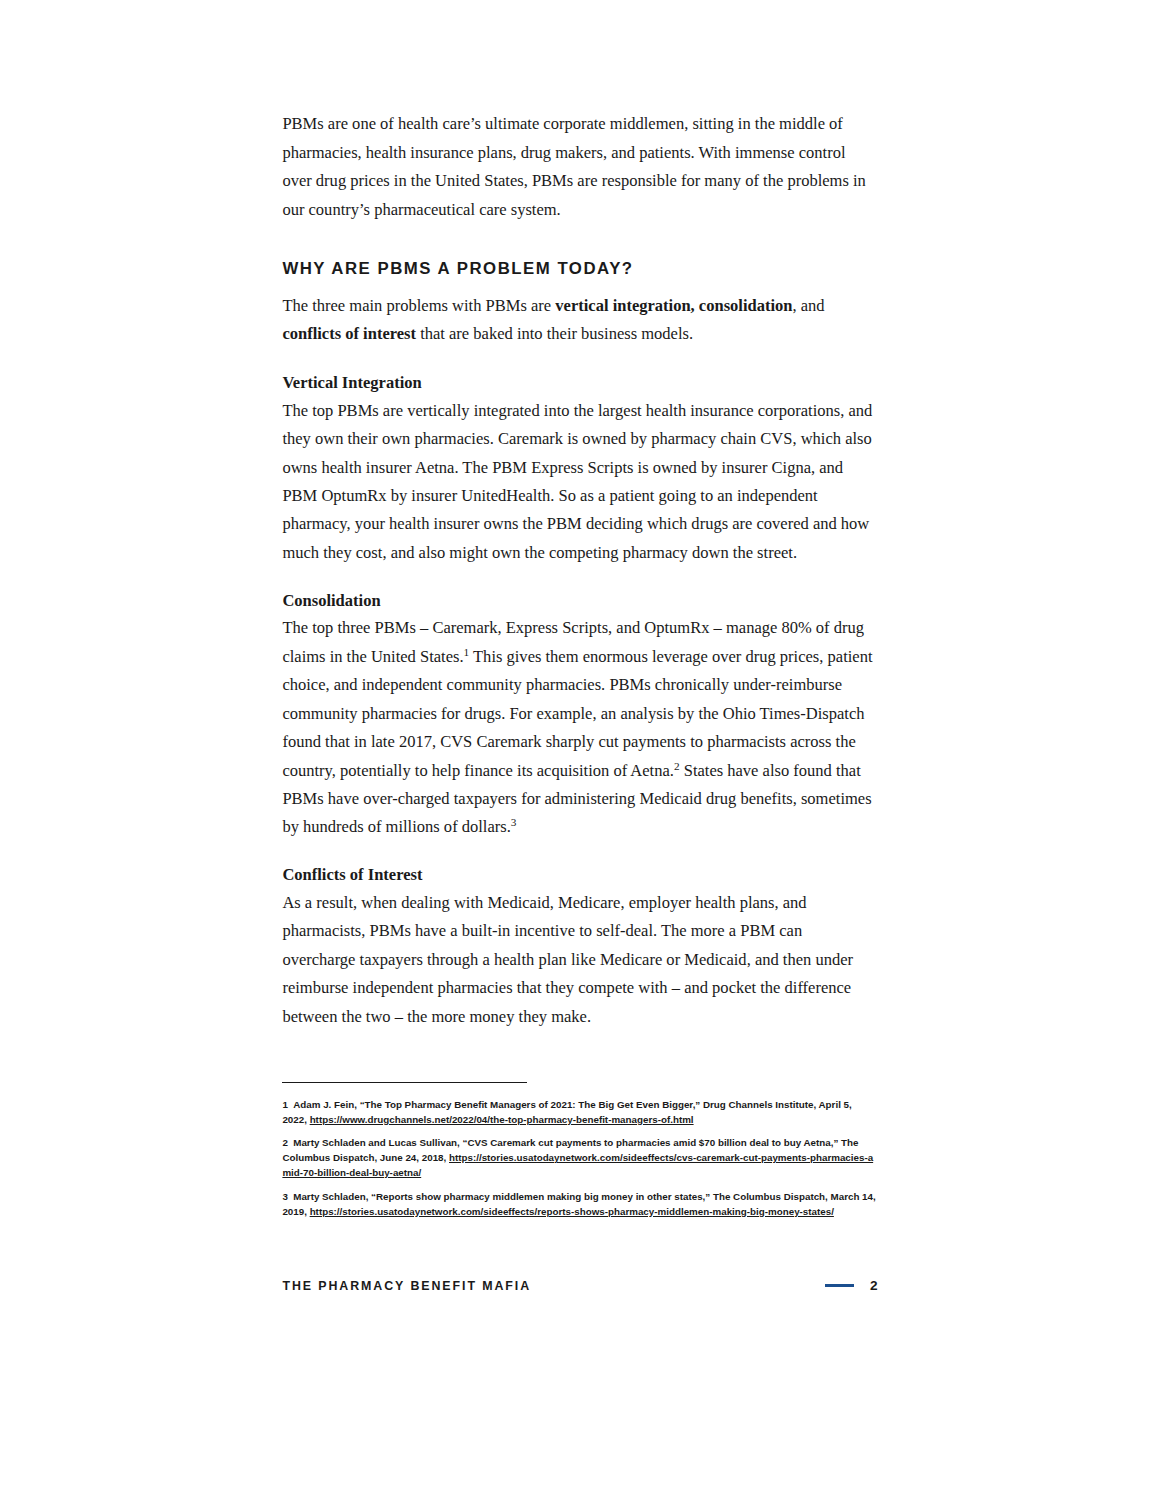PBMs are one of health care’s ultimate corporate middlemen, sitting in the middle of pharmacies, health insurance plans, drug makers, and patients. With immense control over drug prices in the United States, PBMs are responsible for many of the problems in our country’s pharmaceutical care system.
WHY ARE PBMS A PROBLEM TODAY?
The three main problems with PBMs are vertical integration, consolidation, and conflicts of interest that are baked into their business models.
Vertical Integration
The top PBMs are vertically integrated into the largest health insurance corporations, and they own their own pharmacies. Caremark is owned by pharmacy chain CVS, which also owns health insurer Aetna. The PBM Express Scripts is owned by insurer Cigna, and PBM OptumRx by insurer UnitedHealth. So as a patient going to an independent pharmacy, your health insurer owns the PBM deciding which drugs are covered and how much they cost, and also might own the competing pharmacy down the street.
Consolidation
The top three PBMs – Caremark, Express Scripts, and OptumRx – manage 80% of drug claims in the United States.1 This gives them enormous leverage over drug prices, patient choice, and independent community pharmacies. PBMs chronically under-reimburse community pharmacies for drugs. For example, an analysis by the Ohio Times-Dispatch found that in late 2017, CVS Caremark sharply cut payments to pharmacists across the country, potentially to help finance its acquisition of Aetna.2 States have also found that PBMs have over-charged taxpayers for administering Medicaid drug benefits, sometimes by hundreds of millions of dollars.3
Conflicts of Interest
As a result, when dealing with Medicaid, Medicare, employer health plans, and pharmacists, PBMs have a built-in incentive to self-deal. The more a PBM can overcharge taxpayers through a health plan like Medicare or Medicaid, and then under reimburse independent pharmacies that they compete with – and pocket the difference between the two – the more money they make.
1 Adam J. Fein, “The Top Pharmacy Benefit Managers of 2021: The Big Get Even Bigger,” Drug Channels Institute, April 5, 2022, https://www.drugchannels.net/2022/04/the-top-pharmacy-benefit-managers-of.html
2 Marty Schladen and Lucas Sullivan, “CVS Caremark cut payments to pharmacies amid $70 billion deal to buy Aetna,” The Columbus Dispatch, June 24, 2018, https://stories.usatodaynetwork.com/sideeffects/cvs-caremark-cut-payments-pharmacies-amid-70-billion-deal-buy-aetna/
3 Marty Schladen, “Reports show pharmacy middlemen making big money in other states,” The Columbus Dispatch, March 14, 2019, https://stories.usatodaynetwork.com/sideeffects/reports-shows-pharmacy-middlemen-making-big-money-states/
THE PHARMACY BENEFIT MAFIA
2